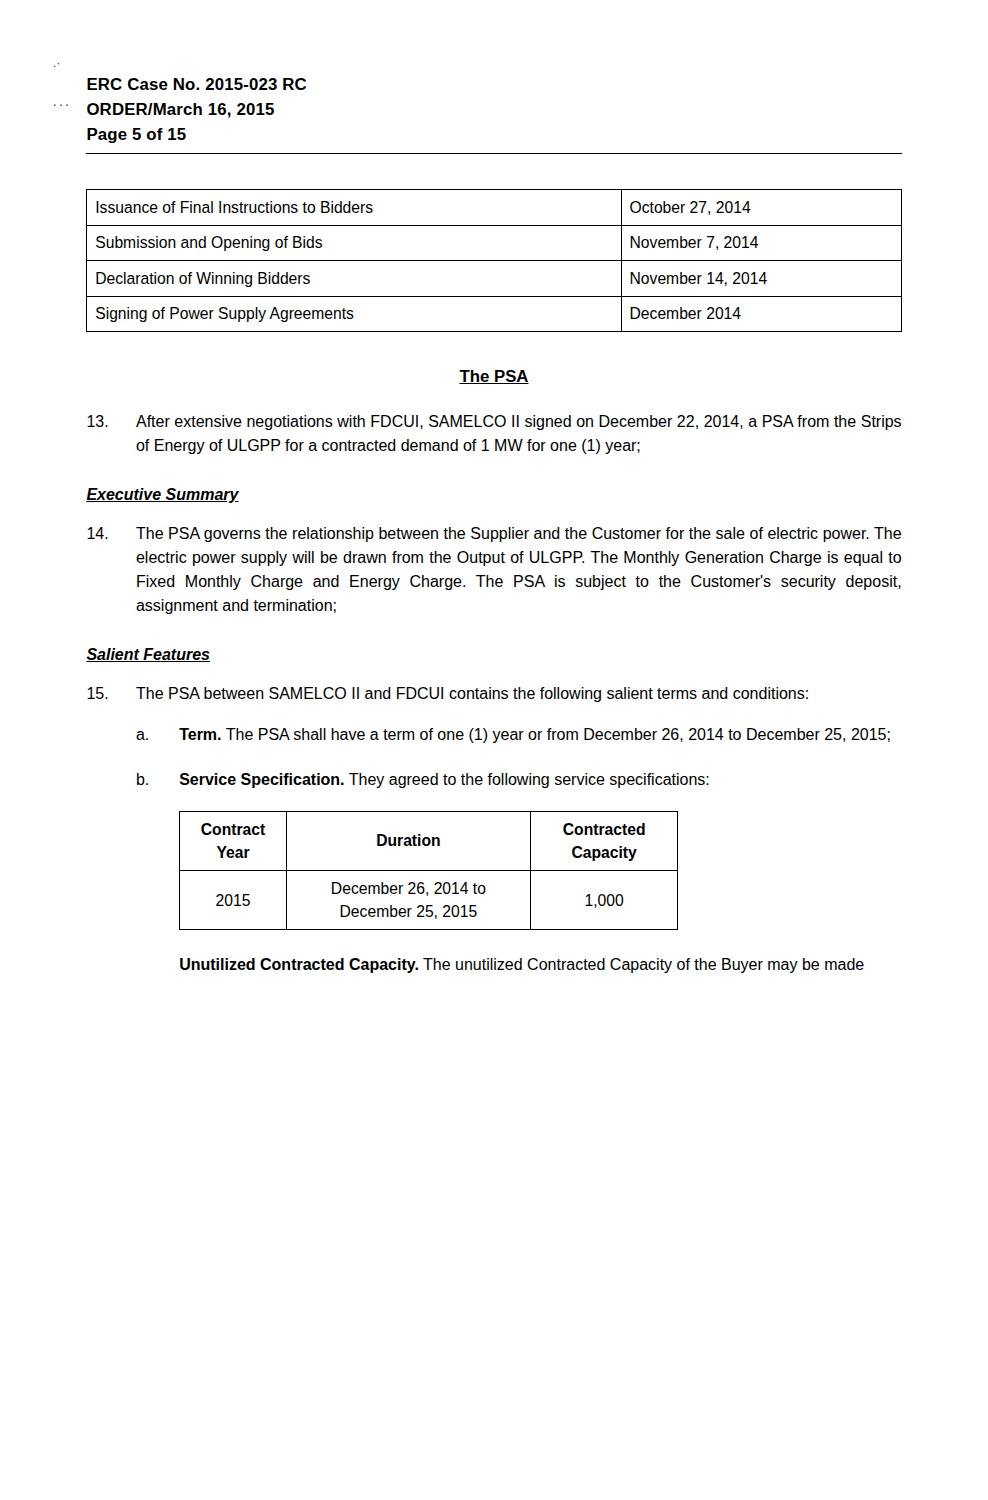.· ...
ERC Case No. 2015-023 RC
ORDER/March 16, 2015
Page 5 of 15
| Issuance of Final Instructions to Bidders | October 27, 2014 |
| Submission and Opening of Bids | November 7, 2014 |
| Declaration of Winning Bidders | November 14, 2014 |
| Signing of Power Supply Agreements | December 2014 |
The PSA
13. After extensive negotiations with FDCUI, SAMELCO II signed on December 22, 2014, a PSA from the Strips of Energy of ULGPP for a contracted demand of 1 MW for one (1) year;
Executive Summary
14. The PSA governs the relationship between the Supplier and the Customer for the sale of electric power. The electric power supply will be drawn from the Output of ULGPP. The Monthly Generation Charge is equal to Fixed Monthly Charge and Energy Charge. The PSA is subject to the Customer's security deposit, assignment and termination;
Salient Features
15. The PSA between SAMELCO II and FDCUI contains the following salient terms and conditions:
a. Term. The PSA shall have a term of one (1) year or from December 26, 2014 to December 25, 2015;
b. Service Specification. They agreed to the following service specifications:
| Contract Year | Duration | Contracted Capacity |
| --- | --- | --- |
| 2015 | December 26, 2014 to December 25, 2015 | 1,000 |
Unutilized Contracted Capacity. The unutilized Contracted Capacity of the Buyer may be made